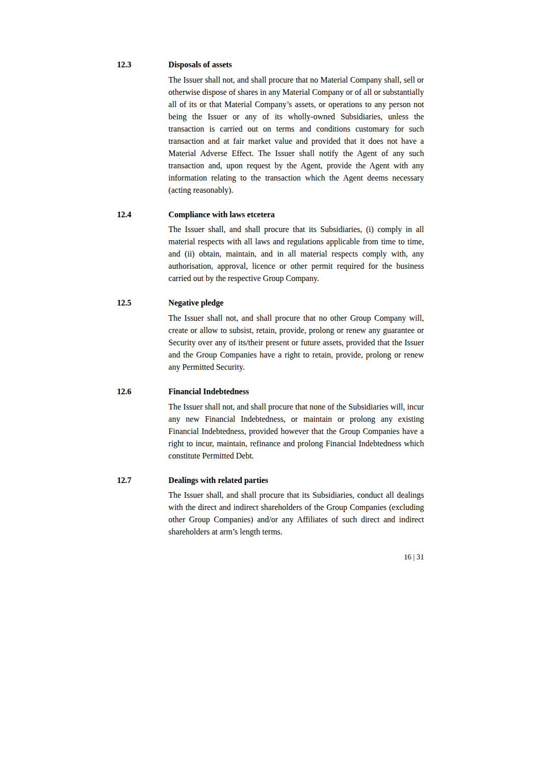12.3
Disposals of assets
The Issuer shall not, and shall procure that no Material Company shall, sell or otherwise dispose of shares in any Material Company or of all or substantially all of its or that Material Company’s assets, or operations to any person not being the Issuer or any of its wholly-owned Subsidiaries, unless the transaction is carried out on terms and conditions customary for such transaction and at fair market value and provided that it does not have a Material Adverse Effect. The Issuer shall notify the Agent of any such transaction and, upon request by the Agent, provide the Agent with any information relating to the transaction which the Agent deems necessary (acting reasonably).
12.4
Compliance with laws etcetera
The Issuer shall, and shall procure that its Subsidiaries, (i) comply in all material respects with all laws and regulations applicable from time to time, and (ii) obtain, maintain, and in all material respects comply with, any authorisation, approval, licence or other permit required for the business carried out by the respective Group Company.
12.5
Negative pledge
The Issuer shall not, and shall procure that no other Group Company will, create or allow to subsist, retain, provide, prolong or renew any guarantee or Security over any of its/their present or future assets, provided that the Issuer and the Group Companies have a right to retain, provide, prolong or renew any Permitted Security.
12.6
Financial Indebtedness
The Issuer shall not, and shall procure that none of the Subsidiaries will, incur any new Financial Indebtedness, or maintain or prolong any existing Financial Indebtedness, provided however that the Group Companies have a right to incur, maintain, refinance and prolong Financial Indebtedness which constitute Permitted Debt.
12.7
Dealings with related parties
The Issuer shall, and shall procure that its Subsidiaries, conduct all dealings with the direct and indirect shareholders of the Group Companies (excluding other Group Companies) and/or any Affiliates of such direct and indirect shareholders at arm’s length terms.
16|31